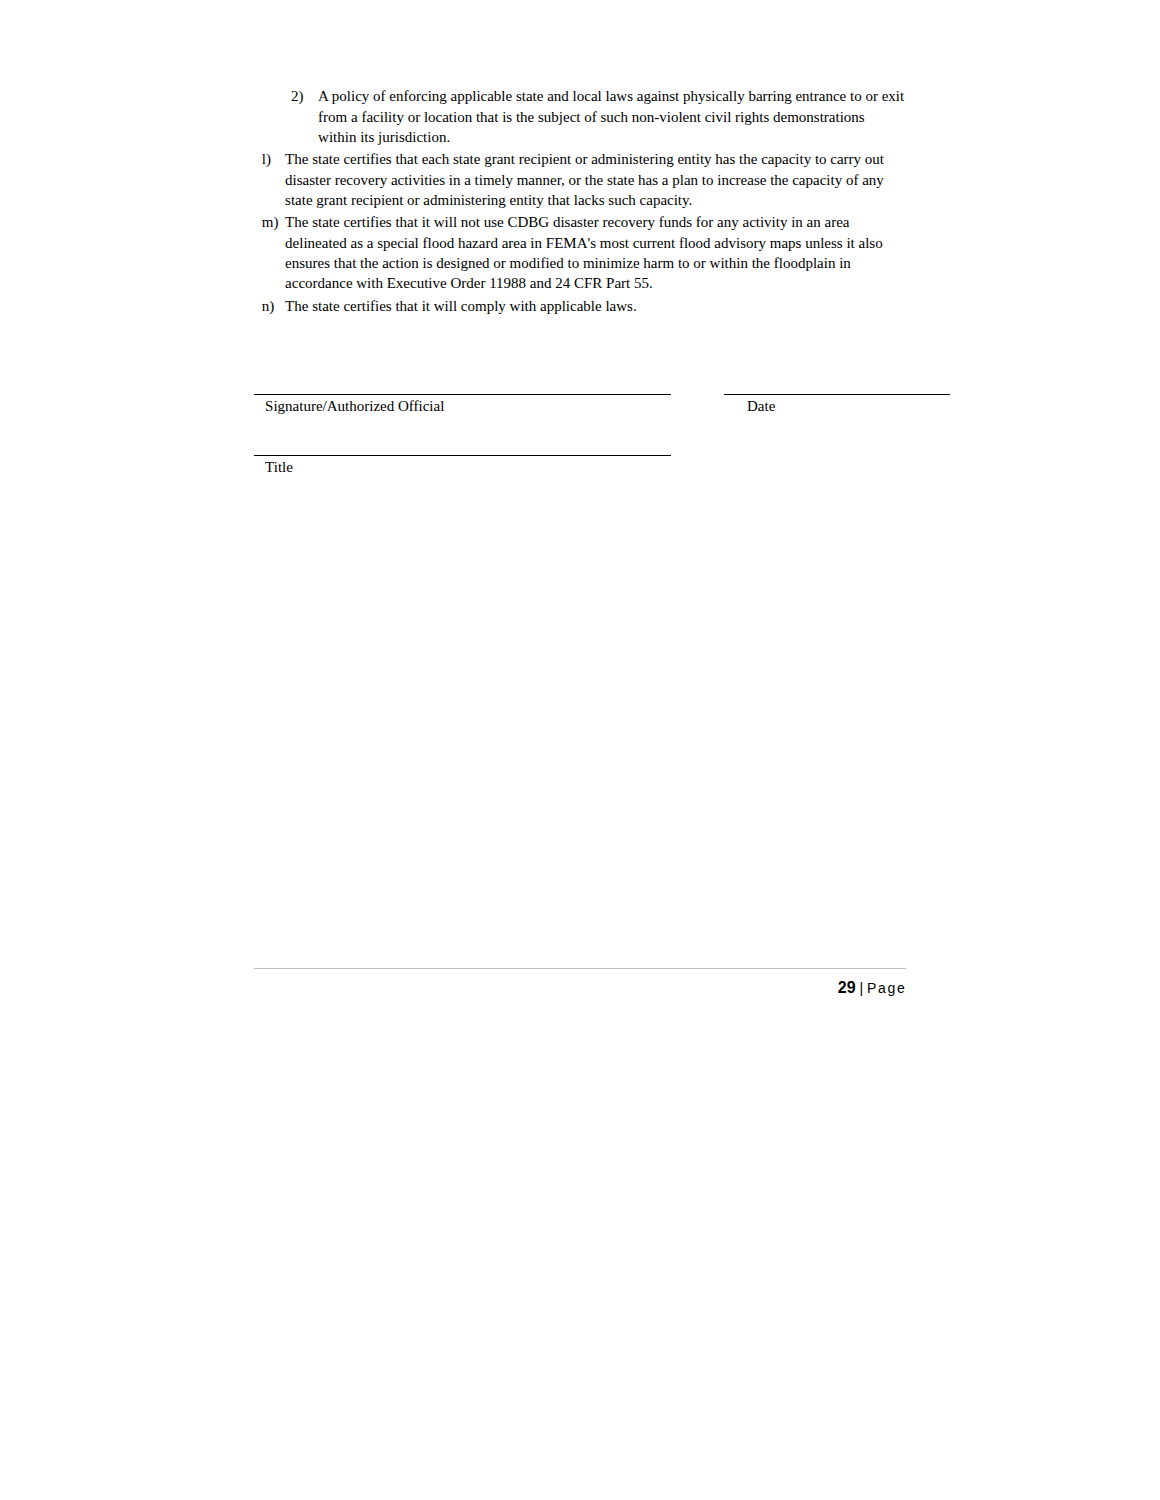2) A policy of enforcing applicable state and local laws against physically barring entrance to or exit from a facility or location that is the subject of such non-violent civil rights demonstrations within its jurisdiction.
l) The state certifies that each state grant recipient or administering entity has the capacity to carry out disaster recovery activities in a timely manner, or the state has a plan to increase the capacity of any state grant recipient or administering entity that lacks such capacity.
m) The state certifies that it will not use CDBG disaster recovery funds for any activity in an area delineated as a special flood hazard area in FEMA's most current flood advisory maps unless it also ensures that the action is designed or modified to minimize harm to or within the floodplain in accordance with Executive Order 11988 and 24 CFR Part 55.
n) The state certifies that it will comply with applicable laws.
Signature/Authorized Official
Date
Title
29 | Page